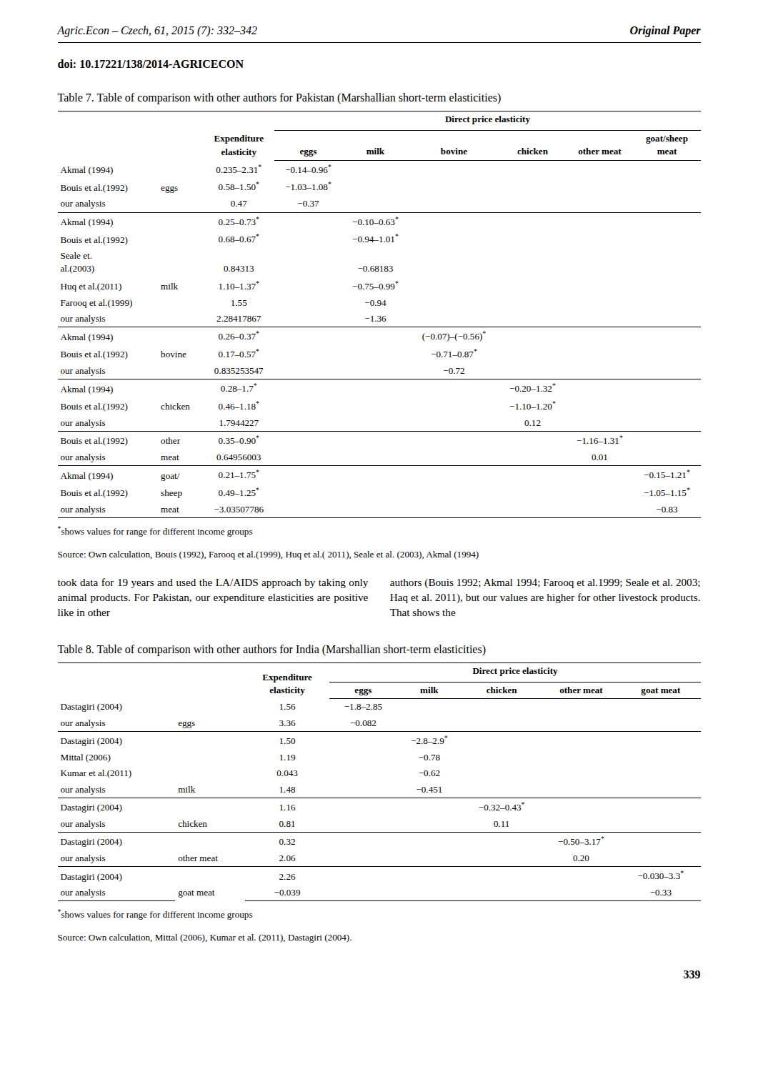Agric.Econ – Czech, 61, 2015 (7): 332–342 Original Paper
doi: 10.17221/138/2014-AGRICECON
Table 7. Table of comparison with other authors for Pakistan (Marshallian short-term elasticities)
| | | Expenditure elasticity | Direct price elasticity |
| --- | --- | --- | --- |
| eggs | milk | bovine | chicken | other meat | goat/sheep meat |
| Akmal (1994) | | 0.235–2.31 * | −0.14–0.96 * | | | | | |
| Bouis et al.(1992) | eggs | 0.58–1.50 * | −1.03–1.08 * | | | | | |
| our analysis | | 0.47 | −0.37 | | | | | |
| Akmal (1994) | | 0.25–0.73 * | | −0.10–0.63 * | | | | |
| Bouis et al.(1992) | | 0.68–0.67 * | | −0.94–1.01 * | | | | |
| Seale et. al.(2003) | milk | 0.84313 | | −0.68183 | | | | |
| Huq et al.(2011) | 1.10–1.37 * | | −0.75–0.99 * | | | | |
| Farooq et al.(1999) | | 1.55 | | −0.94 | | | | |
| our analysis | | 2.28417867 | | −1.36 | | | | |
| Akmal (1994) | | 0.26–0.37 * | | | (−0.07)–(−0.56) * | | | |
| Bouis et al.(1992) | bovine | 0.17–0.57 * | | | −0.71–0.87 * | | | |
| our analysis | | 0.835253547 | | | −0.72 | | | |
| Akmal (1994) | | 0.28–1.7 * | | | | −0.20–1.32 * | | |
| Bouis et al.(1992) | chicken | 0.46–1.18 * | | | | −1.10–1.20 * | | |
| our analysis | | 1.7944227 | | | | 0.12 | | |
| Bouis et al.(1992) | other | 0.35–0.90 * | | | | | −1.16–1.31 * | |
| our analysis | meat | 0.64956003 | | | | | 0.01 | |
| Akmal (1994) | goat/ | 0.21–1.75 * | | | | | | −0.15–1.21 * |
| Bouis et al.(1992) | sheep | 0.49–1.25 * | | | | | | −1.05–1.15 * |
| our analysis | meat | −3.03507786 | | | | | | −0.83 |
*shows values for range for different income groups
Source: Own calculation, Bouis (1992), Farooq et al.(1999), Huq et al.( 2011), Seale et al. (2003), Akmal (1994)
took data for 19 years and used the LA/AIDS approach by taking only animal products. For Pakistan, our expenditure elasticities are positive like in other
authors (Bouis 1992; Akmal 1994; Farooq et al.1999; Seale et al. 2003; Haq et al. 2011), but our values are higher for other livestock products. That shows the
Table 8. Table of comparison with other authors for India (Marshallian short-term elasticities)
| | | Expenditure elasticity | Direct price elasticity |
| --- | --- | --- | --- |
| eggs | milk | chicken | other meat | goat meat |
| Dastagiri (2004) | eggs | 1.56 | −1.8–2.85 | | | | |
| our analysis | 3.36 | −0.082 | | | | |
| Dastagiri (2004) | | 1.50 | | −2.8–2.9 * | | | |
| Mittal (2006) | milk | 1.19 | | −0.78 | | | |
| Kumar et al.(2011) | 0.043 | | −0.62 | | | |
| our analysis | 1.48 | | −0.451 | | | |
| Dastagiri (2004) | chicken | 1.16 | | | −0.32–0.43 * | | |
| our analysis | 0.81 | | | 0.11 | | |
| Dastagiri (2004) | other meat | 0.32 | | | | −0.50–3.17 * | |
| our analysis | 2.06 | | | | 0.20 | |
| Dastagiri (2004) | goat meat | 2.26 | | | | | −0.030–3.3 * |
| our analysis | −0.039 | | | | | −0.33 |
*shows values for range for different income groups
Source: Own calculation, Mittal (2006), Kumar et al. (2011), Dastagiri (2004).
339